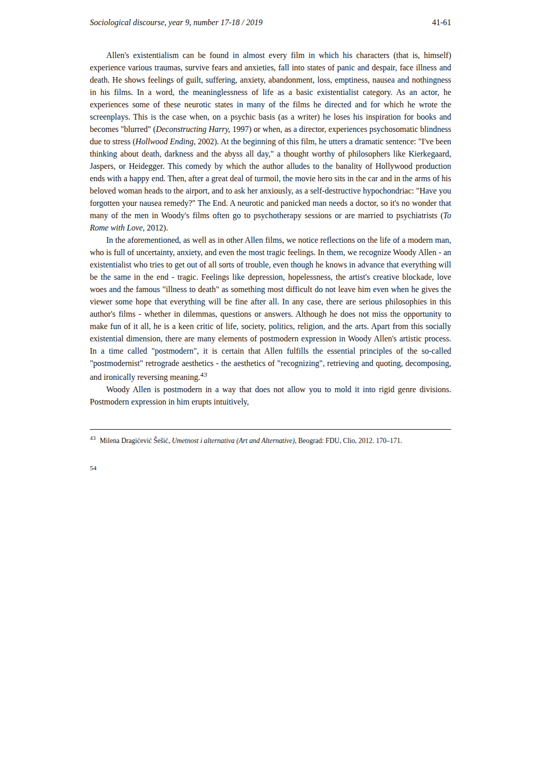Sociological discourse, year 9, number 17-18 / 2019 41-61
Allen's existentialism can be found in almost every film in which his characters (that is, himself) experience various traumas, survive fears and anxieties, fall into states of panic and despair, face illness and death. He shows feelings of guilt, suffering, anxiety, abandonment, loss, emptiness, nausea and nothingness in his films. In a word, the meaninglessness of life as a basic existentialist category. As an actor, he experiences some of these neurotic states in many of the films he directed and for which he wrote the screenplays. This is the case when, on a psychic basis (as a writer) he loses his inspiration for books and becomes "blurred" (Deconstructing Harry, 1997) or when, as a director, experiences psychosomatic blindness due to stress (Hollwood Ending, 2002). At the beginning of this film, he utters a dramatic sentence: "I've been thinking about death, darkness and the abyss all day," a thought worthy of philosophers like Kierkegaard, Jaspers, or Heidegger. This comedy by which the author alludes to the banality of Hollywood production ends with a happy end. Then, after a great deal of turmoil, the movie hero sits in the car and in the arms of his beloved woman heads to the airport, and to ask her anxiously, as a self-destructive hypochondriac: "Have you forgotten your nausea remedy?" The End. A neurotic and panicked man needs a doctor, so it's no wonder that many of the men in Woody's films often go to psychotherapy sessions or are married to psychiatrists (To Rome with Love, 2012).
In the aforementioned, as well as in other Allen films, we notice reflections on the life of a modern man, who is full of uncertainty, anxiety, and even the most tragic feelings. In them, we recognize Woody Allen - an existentialist who tries to get out of all sorts of trouble, even though he knows in advance that everything will be the same in the end - tragic. Feelings like depression, hopelessness, the artist's creative blockade, love woes and the famous "illness to death" as something most difficult do not leave him even when he gives the viewer some hope that everything will be fine after all. In any case, there are serious philosophies in this author's films - whether in dilemmas, questions or answers. Although he does not miss the opportunity to make fun of it all, he is a keen critic of life, society, politics, religion, and the arts. Apart from this socially existential dimension, there are many elements of postmodern expression in Woody Allen's artistic process. In a time called "postmodern", it is certain that Allen fulfills the essential principles of the so-called "postmodernist" retrograde aesthetics - the aesthetics of "recognizing", retrieving and quoting, decomposing, and ironically reversing meaning.43
Woody Allen is postmodern in a way that does not allow you to mold it into rigid genre divisions. Postmodern expression in him erupts intuitively,
43 Milena Dragićević Šešić, Umetnost i alternativa (Art and Alternative), Beograd: FDU, Clio, 2012. 170–171.
54